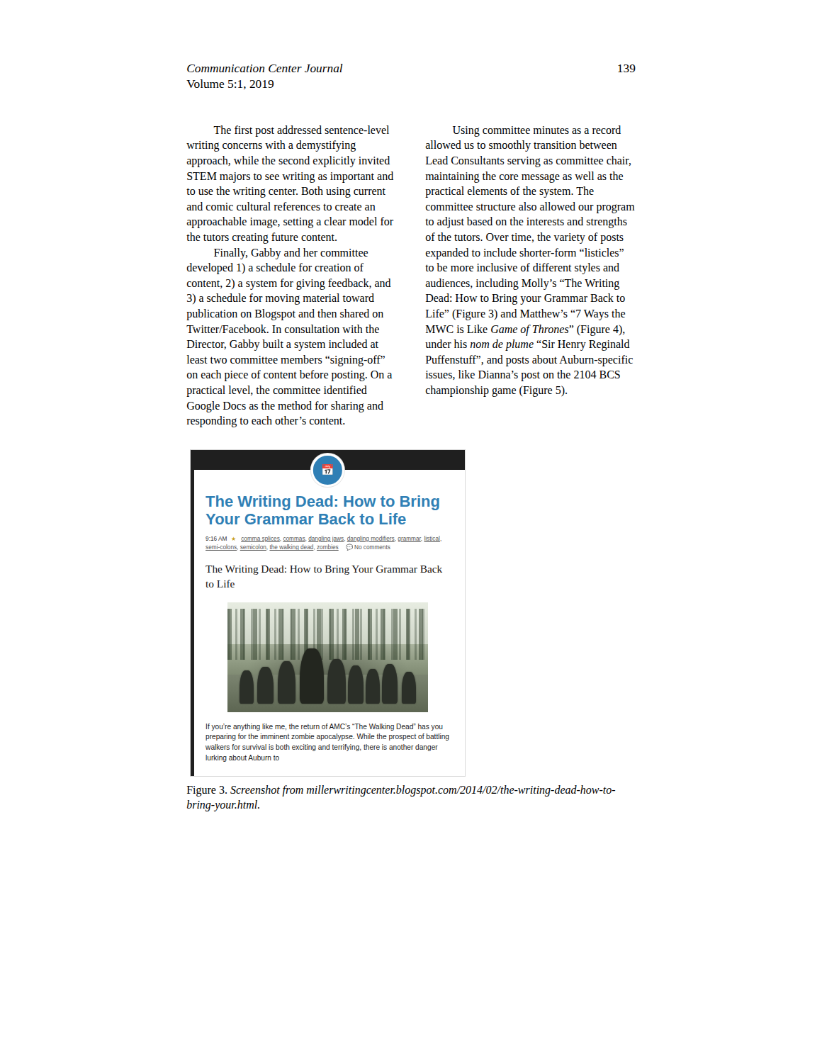Communication Center Journal
Volume 5:1, 2019
139
The first post addressed sentence-level writing concerns with a demystifying approach, while the second explicitly invited STEM majors to see writing as important and to use the writing center. Both using current and comic cultural references to create an approachable image, setting a clear model for the tutors creating future content.
Finally, Gabby and her committee developed 1) a schedule for creation of content, 2) a system for giving feedback, and 3) a schedule for moving material toward publication on Blogspot and then shared on Twitter/Facebook. In consultation with the Director, Gabby built a system included at least two committee members “signing-off” on each piece of content before posting. On a practical level, the committee identified Google Docs as the method for sharing and responding to each other’s content.
Using committee minutes as a record allowed us to smoothly transition between Lead Consultants serving as committee chair, maintaining the core message as well as the practical elements of the system. The committee structure also allowed our program to adjust based on the interests and strengths of the tutors. Over time, the variety of posts expanded to include shorter-form “listicles” to be more inclusive of different styles and audiences, including Molly’s “The Writing Dead: How to Bring your Grammar Back to Life” (Figure 3) and Matthew’s “7 Ways the MWC is Like Game of Thrones” (Figure 4), under his nom de plume “Sir Henry Reginald Puffenstuff”, and posts about Auburn-specific issues, like Dianna’s post on the 2104 BCS championship game (Figure 5).
📅
The Writing Dead: How to Bring Your Grammar Back to Life
9:16 AM★ comma splices, commas, dangling jaws, dangling modifiers, grammar, listical, semi-colons, semicolon, the walking dead, zombies 💬 No comments
The Writing Dead: How to Bring Your Grammar Back to Life
If you’re anything like me, the return of AMC’s “The Walking Dead” has you preparing for the imminent zombie apocalypse. While the prospect of battling walkers for survival is both exciting and terrifying, there is another danger lurking about Auburn to
Figure 3. Screenshot from millerwritingcenter.blogspot.com/2014/02/the-writing-dead-how-to-bring-your.html.